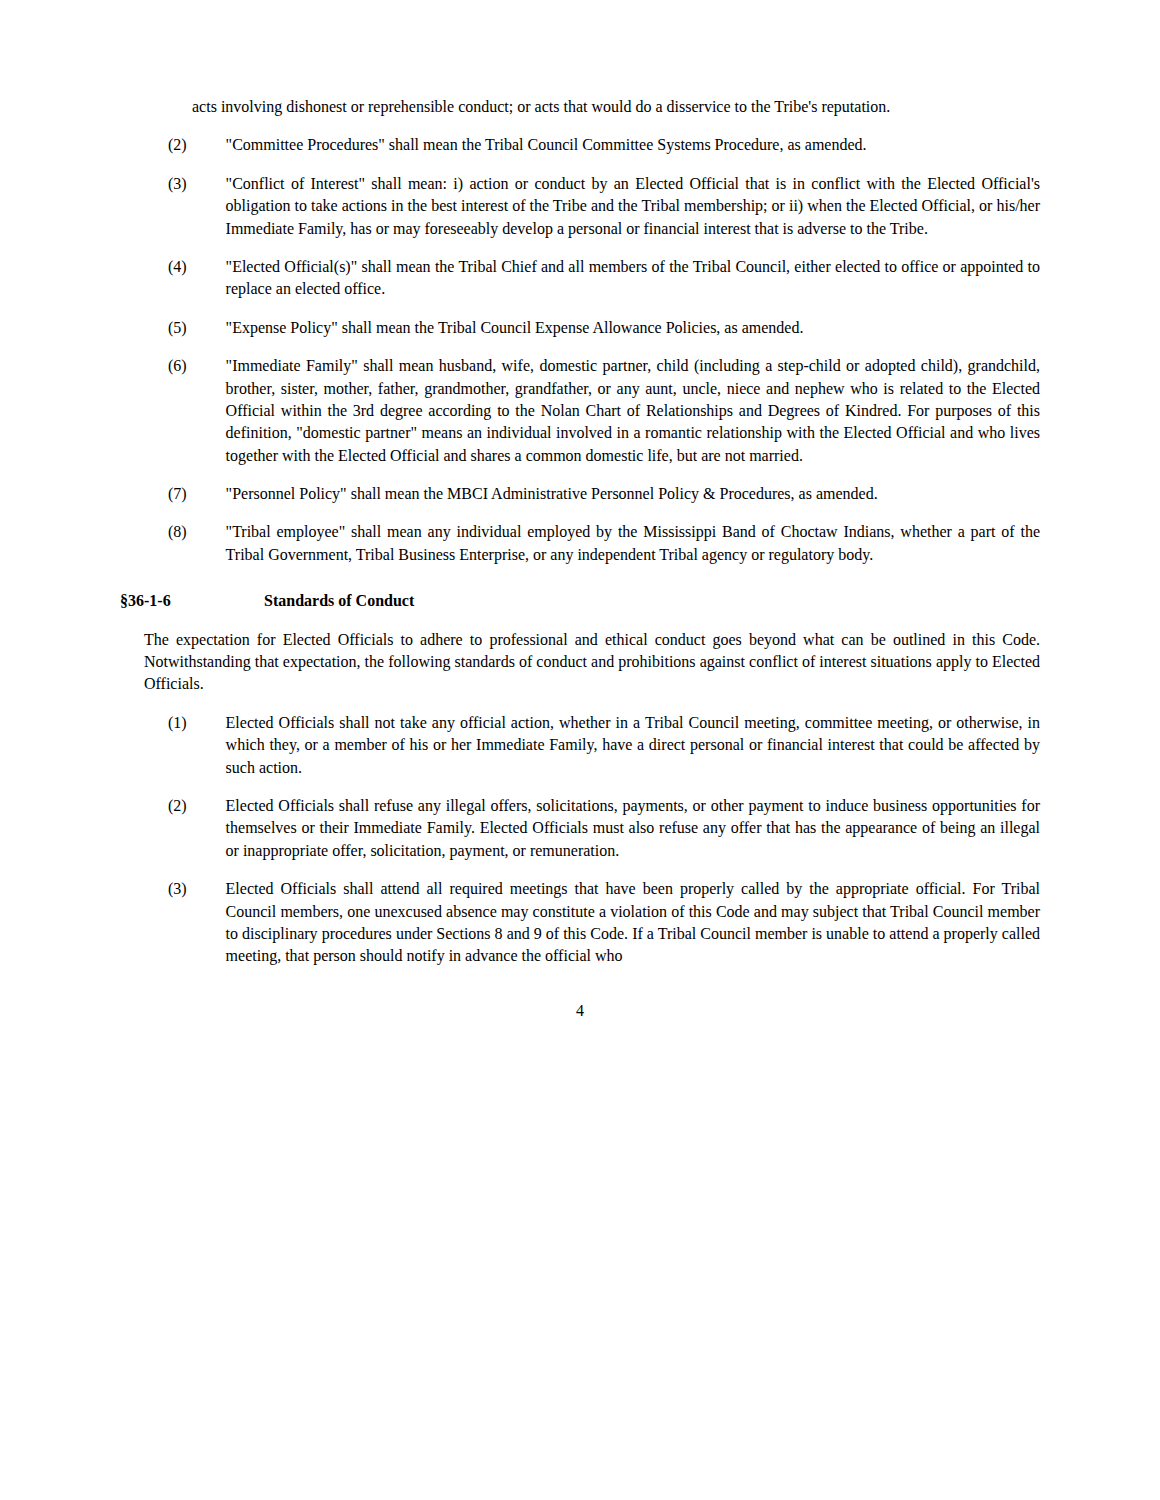acts involving dishonest or reprehensible conduct; or acts that would do a disservice to the Tribe's reputation.
(2)
"Committee Procedures" shall mean the Tribal Council Committee Systems Procedure, as amended.
(3)
"Conflict of Interest" shall mean: i) action or conduct by an Elected Official that is in conflict with the Elected Official's obligation to take actions in the best interest of the Tribe and the Tribal membership; or ii) when the Elected Official, or his/her Immediate Family, has or may foreseeably develop a personal or financial interest that is adverse to the Tribe.
(4)
"Elected Official(s)" shall mean the Tribal Chief and all members of the Tribal Council, either elected to office or appointed to replace an elected office.
(5)
"Expense Policy" shall mean the Tribal Council Expense Allowance Policies, as amended.
(6)
"Immediate Family" shall mean husband, wife, domestic partner, child (including a step-child or adopted child), grandchild, brother, sister, mother, father, grandmother, grandfather, or any aunt, uncle, niece and nephew who is related to the Elected Official within the 3rd degree according to the Nolan Chart of Relationships and Degrees of Kindred. For purposes of this definition, "domestic partner" means an individual involved in a romantic relationship with the Elected Official and who lives together with the Elected Official and shares a common domestic life, but are not married.
(7)
"Personnel Policy" shall mean the MBCI Administrative Personnel Policy & Procedures, as amended.
(8)
"Tribal employee" shall mean any individual employed by the Mississippi Band of Choctaw Indians, whether a part of the Tribal Government, Tribal Business Enterprise, or any independent Tribal agency or regulatory body.
§36-1-6 Standards of Conduct
The expectation for Elected Officials to adhere to professional and ethical conduct goes beyond what can be outlined in this Code. Notwithstanding that expectation, the following standards of conduct and prohibitions against conflict of interest situations apply to Elected Officials.
(1)
Elected Officials shall not take any official action, whether in a Tribal Council meeting, committee meeting, or otherwise, in which they, or a member of his or her Immediate Family, have a direct personal or financial interest that could be affected by such action.
(2)
Elected Officials shall refuse any illegal offers, solicitations, payments, or other payment to induce business opportunities for themselves or their Immediate Family. Elected Officials must also refuse any offer that has the appearance of being an illegal or inappropriate offer, solicitation, payment, or remuneration.
(3)
Elected Officials shall attend all required meetings that have been properly called by the appropriate official. For Tribal Council members, one unexcused absence may constitute a violation of this Code and may subject that Tribal Council member to disciplinary procedures under Sections 8 and 9 of this Code. If a Tribal Council member is unable to attend a properly called meeting, that person should notify in advance the official who
4